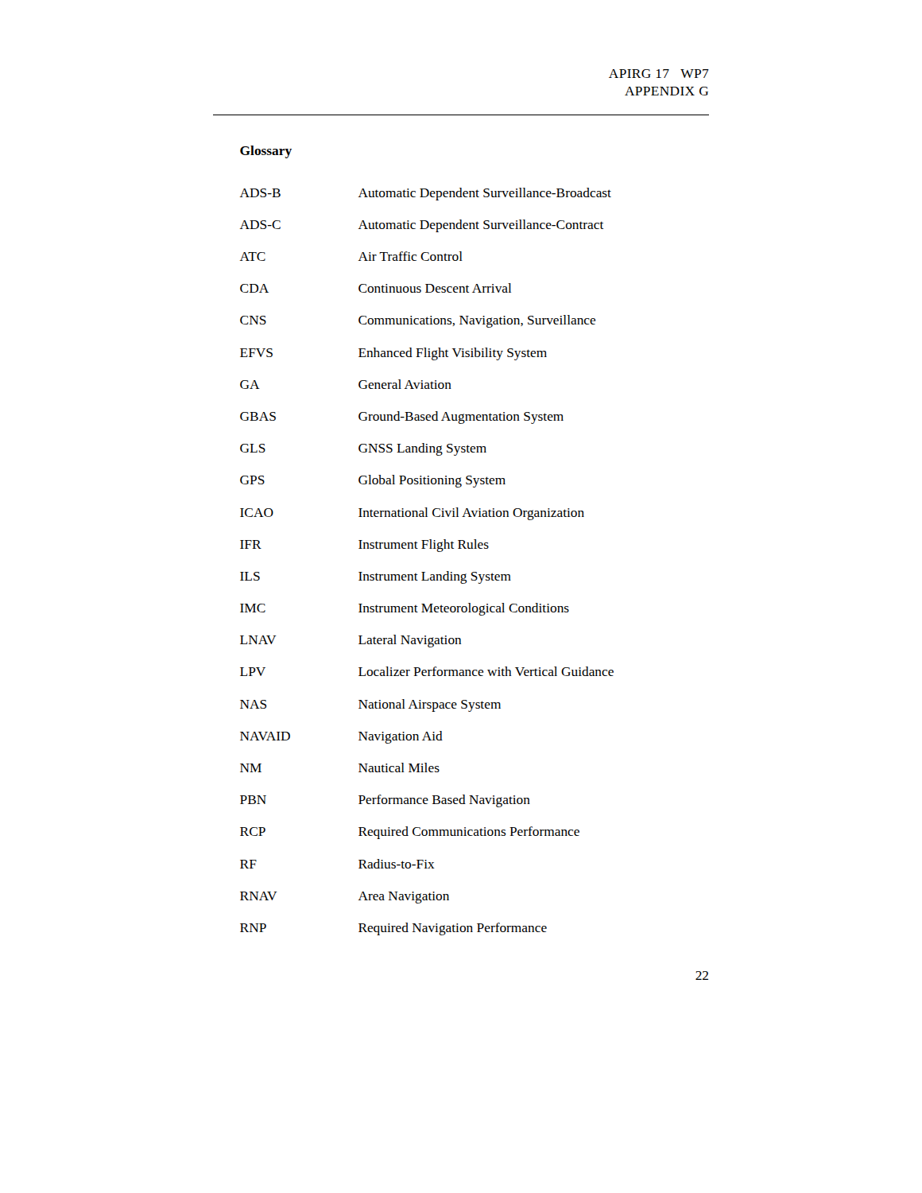APIRG 17 WP7
APPENDIX G
Glossary
| ADS-B | Automatic Dependent Surveillance-Broadcast |
| ADS-C | Automatic Dependent Surveillance-Contract |
| ATC | Air Traffic Control |
| CDA | Continuous Descent Arrival |
| CNS | Communications, Navigation, Surveillance |
| EFVS | Enhanced Flight Visibility System |
| GA | General Aviation |
| GBAS | Ground-Based Augmentation System |
| GLS | GNSS Landing System |
| GPS | Global Positioning System |
| ICAO | International Civil Aviation Organization |
| IFR | Instrument Flight Rules |
| ILS | Instrument Landing System |
| IMC | Instrument Meteorological Conditions |
| LNAV | Lateral Navigation |
| LPV | Localizer Performance with Vertical Guidance |
| NAS | National Airspace System |
| NAVAID | Navigation Aid |
| NM | Nautical Miles |
| PBN | Performance Based Navigation |
| RCP | Required Communications Performance |
| RF | Radius-to-Fix |
| RNAV | Area Navigation |
| RNP | Required Navigation Performance |
22